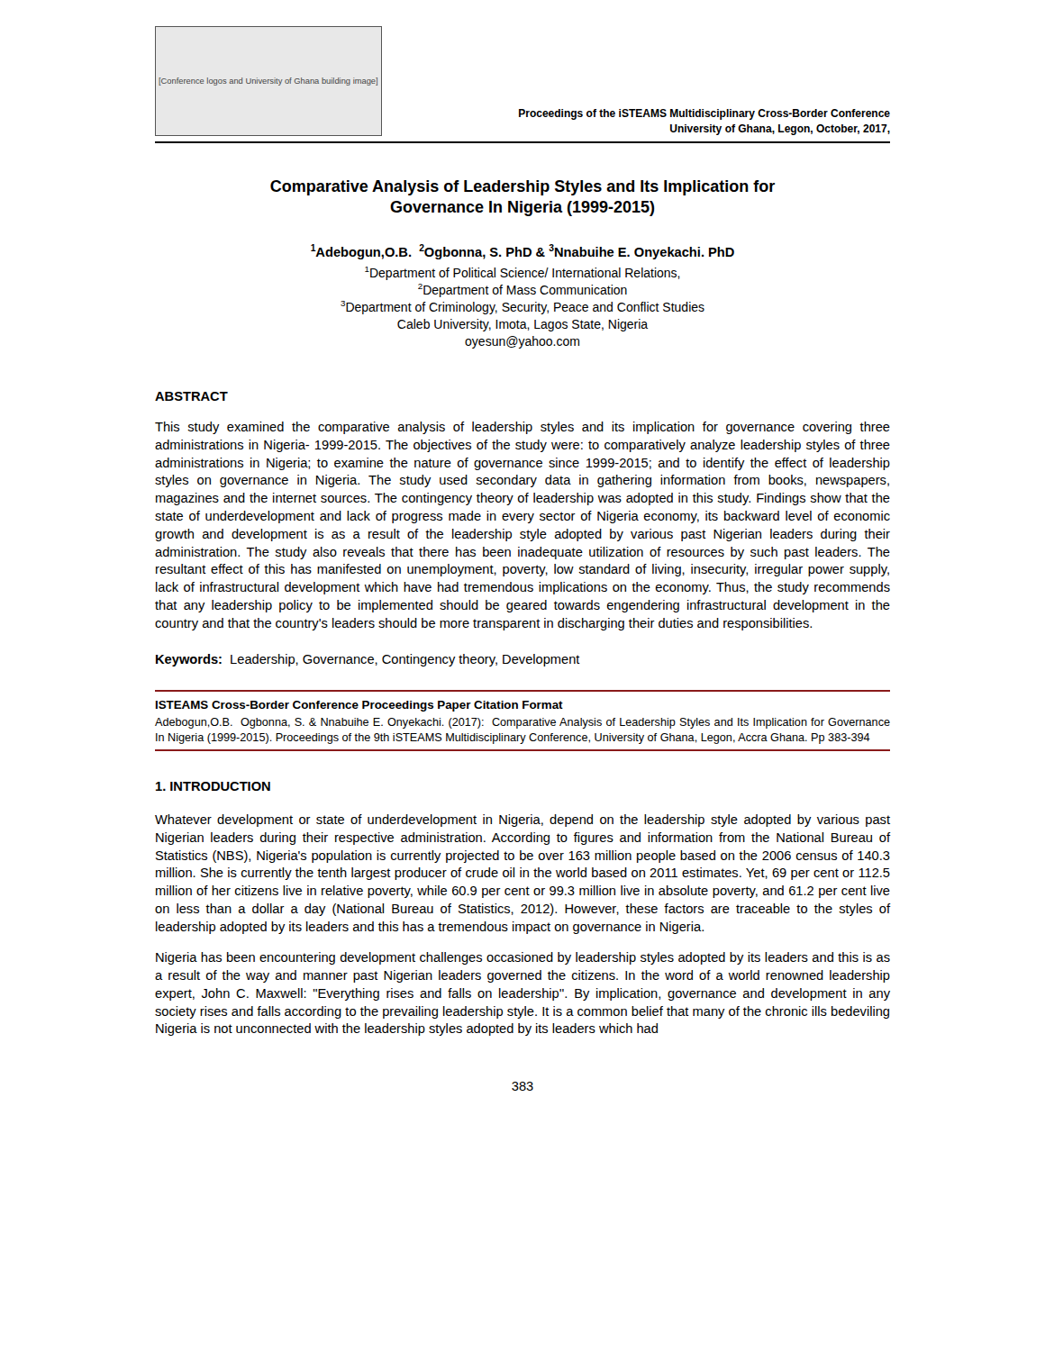[Conference logos and University of Ghana building image]
Proceedings of the iSTEAMS Multidisciplinary Cross-Border Conference
University of Ghana, Legon, October, 2017,
Comparative Analysis of Leadership Styles and Its Implication for
Governance In Nigeria (1999-2015)
1Adebogun,O.B. 2Ogbonna, S. PhD & 3Nnabuihe E. Onyekachi. PhD
1Department of Political Science/ International Relations,
2Department of Mass Communication
3Department of Criminology, Security, Peace and Conflict Studies
Caleb University, Imota, Lagos State, Nigeria
oyesun@yahoo.com
ABSTRACT
This study examined the comparative analysis of leadership styles and its implication for governance covering three administrations in Nigeria- 1999-2015. The objectives of the study were: to comparatively analyze leadership styles of three administrations in Nigeria; to examine the nature of governance since 1999-2015; and to identify the effect of leadership styles on governance in Nigeria. The study used secondary data in gathering information from books, newspapers, magazines and the internet sources. The contingency theory of leadership was adopted in this study. Findings show that the state of underdevelopment and lack of progress made in every sector of Nigeria economy, its backward level of economic growth and development is as a result of the leadership style adopted by various past Nigerian leaders during their administration. The study also reveals that there has been inadequate utilization of resources by such past leaders. The resultant effect of this has manifested on unemployment, poverty, low standard of living, insecurity, irregular power supply, lack of infrastructural development which have had tremendous implications on the economy. Thus, the study recommends that any leadership policy to be implemented should be geared towards engendering infrastructural development in the country and that the country's leaders should be more transparent in discharging their duties and responsibilities.
Keywords: Leadership, Governance, Contingency theory, Development
ISTEAMS Cross-Border Conference Proceedings Paper Citation Format
Adebogun,O.B. Ogbonna, S. & Nnabuihe E. Onyekachi. (2017): Comparative Analysis of Leadership Styles and Its Implication for Governance In Nigeria (1999-2015). Proceedings of the 9th iSTEAMS Multidisciplinary Conference, University of Ghana, Legon, Accra Ghana. Pp 383-394
1. INTRODUCTION
Whatever development or state of underdevelopment in Nigeria, depend on the leadership style adopted by various past Nigerian leaders during their respective administration. According to figures and information from the National Bureau of Statistics (NBS), Nigeria's population is currently projected to be over 163 million people based on the 2006 census of 140.3 million. She is currently the tenth largest producer of crude oil in the world based on 2011 estimates. Yet, 69 per cent or 112.5 million of her citizens live in relative poverty, while 60.9 per cent or 99.3 million live in absolute poverty, and 61.2 per cent live on less than a dollar a day (National Bureau of Statistics, 2012). However, these factors are traceable to the styles of leadership adopted by its leaders and this has a tremendous impact on governance in Nigeria.
Nigeria has been encountering development challenges occasioned by leadership styles adopted by its leaders and this is as a result of the way and manner past Nigerian leaders governed the citizens. In the word of a world renowned leadership expert, John C. Maxwell: "Everything rises and falls on leadership''. By implication, governance and development in any society rises and falls according to the prevailing leadership style. It is a common belief that many of the chronic ills bedeviling Nigeria is not unconnected with the leadership styles adopted by its leaders which had
383